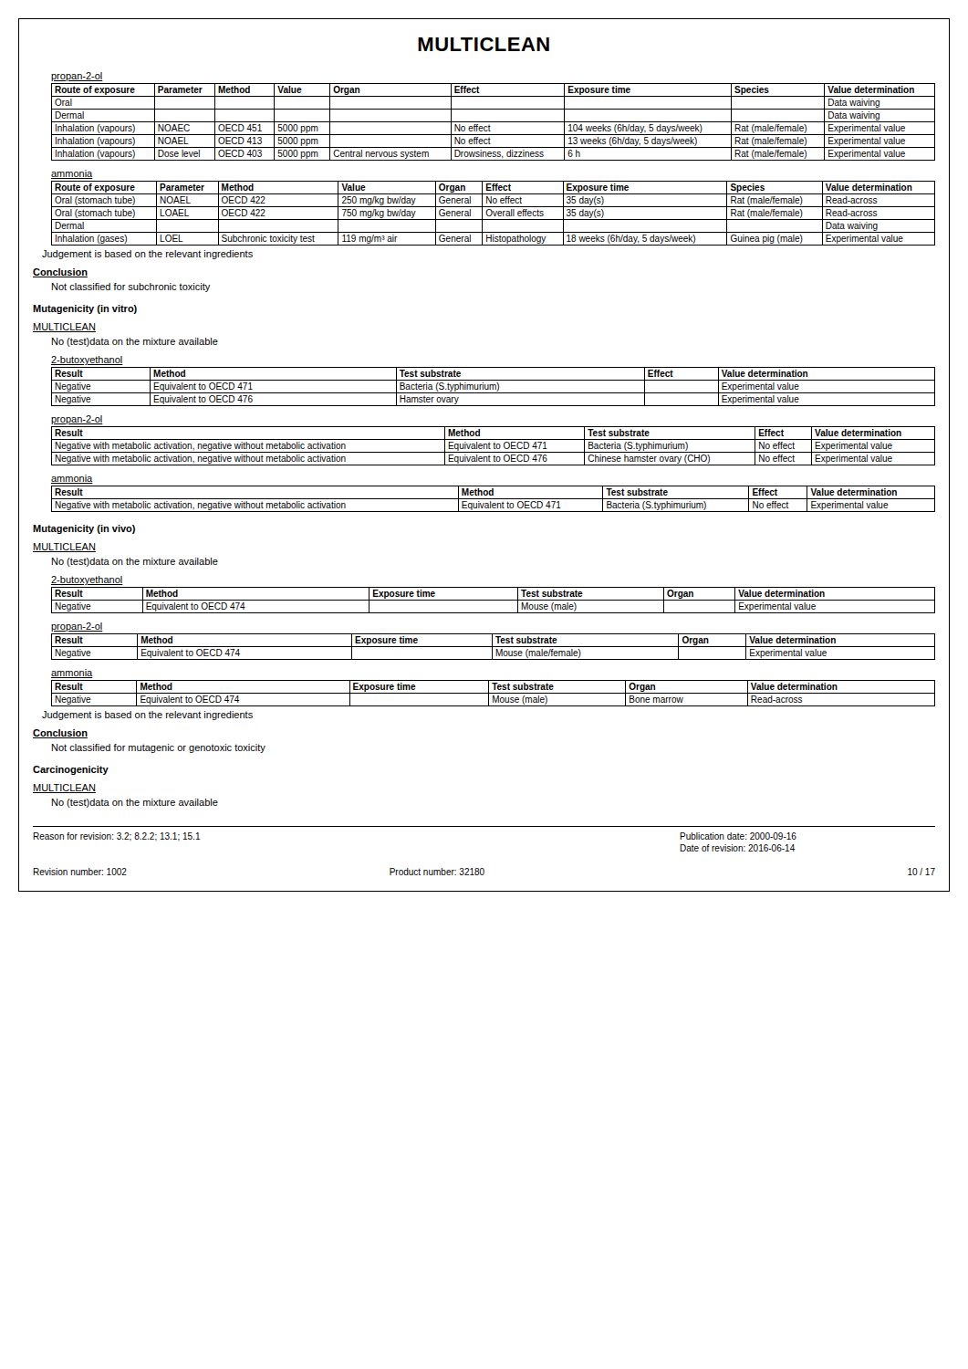MULTICLEAN
propan-2-ol
| Route of exposure | Parameter | Method | Value | Organ | Effect | Exposure time | Species | Value determination |
| --- | --- | --- | --- | --- | --- | --- | --- | --- |
| Oral | | | | | | | | Data waiving |
| Dermal | | | | | | | | Data waiving |
| Inhalation (vapours) | NOAEC | OECD 451 | 5000 ppm | | No effect | 104 weeks (6h/day, 5 days/week) | Rat (male/female) | Experimental value |
| Inhalation (vapours) | NOAEL | OECD 413 | 5000 ppm | | No effect | 13 weeks (6h/day, 5 days/week) | Rat (male/female) | Experimental value |
| Inhalation (vapours) | Dose level | OECD 403 | 5000 ppm | Central nervous system | Drowsiness, dizziness | 6 h | Rat (male/female) | Experimental value |
ammonia
| Route of exposure | Parameter | Method | Value | Organ | Effect | Exposure time | Species | Value determination |
| --- | --- | --- | --- | --- | --- | --- | --- | --- |
| Oral (stomach tube) | NOAEL | OECD 422 | 250 mg/kg bw/day | General | No effect | 35 day(s) | Rat (male/female) | Read-across |
| Oral (stomach tube) | LOAEL | OECD 422 | 750 mg/kg bw/day | General | Overall effects | 35 day(s) | Rat (male/female) | Read-across |
| Dermal | | | | | | | | Data waiving |
| Inhalation (gases) | LOEL | Subchronic toxicity test | 119 mg/m³ air | General | Histopathology | 18 weeks (6h/day, 5 days/week) | Guinea pig (male) | Experimental value |
Judgement is based on the relevant ingredients
Conclusion
Not classified for subchronic toxicity
Mutagenicity (in vitro)
MULTICLEAN
No (test)data on the mixture available
2-butoxyethanol
| Result | Method | Test substrate | Effect | Value determination |
| --- | --- | --- | --- | --- |
| Negative | Equivalent to OECD 471 | Bacteria (S.typhimurium) | | Experimental value |
| Negative | Equivalent to OECD 476 | Hamster ovary | | Experimental value |
propan-2-ol
| Result | Method | Test substrate | Effect | Value determination |
| --- | --- | --- | --- | --- |
| Negative with metabolic activation, negative without metabolic activation | Equivalent to OECD 471 | Bacteria (S.typhimurium) | No effect | Experimental value |
| Negative with metabolic activation, negative without metabolic activation | Equivalent to OECD 476 | Chinese hamster ovary (CHO) | No effect | Experimental value |
ammonia
| Result | Method | Test substrate | Effect | Value determination |
| --- | --- | --- | --- | --- |
| Negative with metabolic activation, negative without metabolic activation | Equivalent to OECD 471 | Bacteria (S.typhimurium) | No effect | Experimental value |
Mutagenicity (in vivo)
MULTICLEAN
No (test)data on the mixture available
2-butoxyethanol
| Result | Method | Exposure time | Test substrate | Organ | Value determination |
| --- | --- | --- | --- | --- | --- |
| Negative | Equivalent to OECD 474 | | Mouse (male) | | Experimental value |
propan-2-ol
| Result | Method | Exposure time | Test substrate | Organ | Value determination |
| --- | --- | --- | --- | --- | --- |
| Negative | Equivalent to OECD 474 | | Mouse (male/female) | | Experimental value |
ammonia
| Result | Method | Exposure time | Test substrate | Organ | Value determination |
| --- | --- | --- | --- | --- | --- |
| Negative | Equivalent to OECD 474 | | Mouse (male) | Bone marrow | Read-across |
Judgement is based on the relevant ingredients
Conclusion
Not classified for mutagenic or genotoxic toxicity
Carcinogenicity
MULTICLEAN
No (test)data on the mixture available
Reason for revision: 3.2; 8.2.2; 13.1; 15.1
Publication date: 2000-09-16
Date of revision: 2016-06-14
Revision number: 1002
Product number: 32180
10 / 17